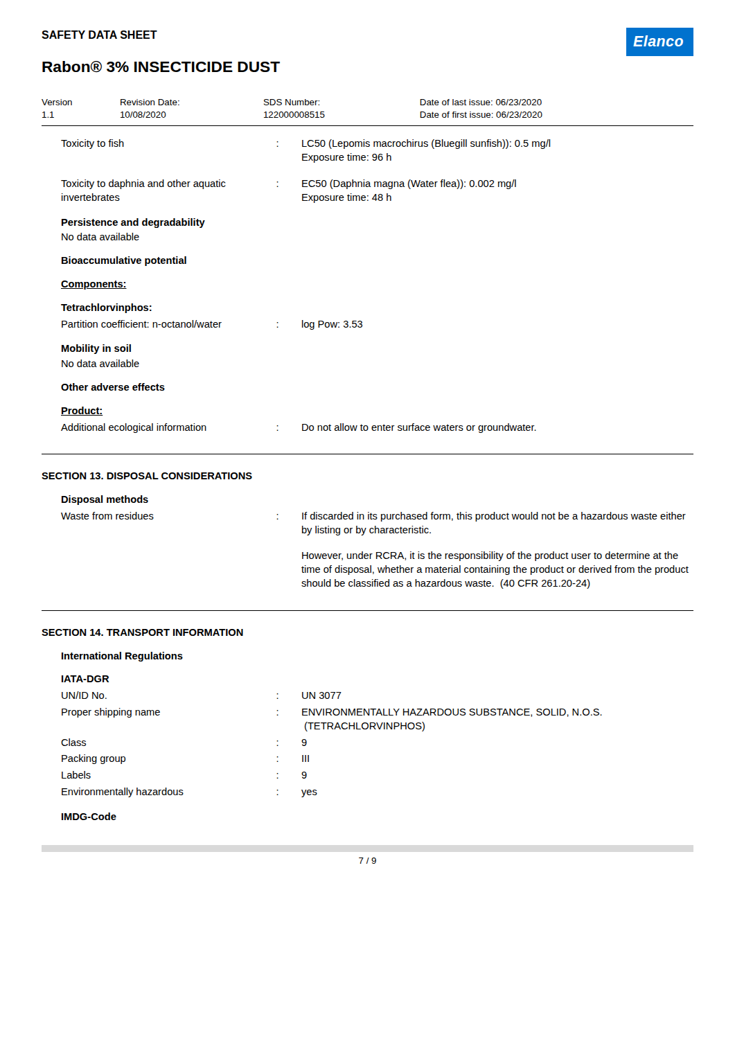Elanco
SAFETY DATA SHEET
Rabon® 3% INSECTICIDE DUST
| Version 1.1 | Revision Date: 10/08/2020 | SDS Number: 122000008515 | Date of last issue: 06/23/2020 Date of first issue: 06/23/2020 |
| Toxicity to fish | : | LC50 (Lepomis macrochirus (Bluegill sunfish)): 0.5 mg/l Exposure time: 96 h |
| Toxicity to daphnia and other aquatic invertebrates | : | EC50 (Daphnia magna (Water flea)): 0.002 mg/l Exposure time: 48 h |
Persistence and degradability
No data available
Bioaccumulative potential
Components:
Tetrachlorvinphos:
| Partition coefficient: n-octanol/water | : | log Pow: 3.53 |
Mobility in soil
No data available
Other adverse effects
Product:
| Additional ecological information | : | Do not allow to enter surface waters or groundwater. |
SECTION 13. DISPOSAL CONSIDERATIONS
Disposal methods
| Waste from residues | : | If discarded in its purchased form, this product would not be a hazardous waste either by listing or by characteristic. |
| | | However, under RCRA, it is the responsibility of the product user to determine at the time of disposal, whether a material containing the product or derived from the product should be classified as a hazardous waste. (40 CFR 261.20-24) |
SECTION 14. TRANSPORT INFORMATION
International Regulations
IATA-DGR
| UN/ID No. | : | UN 3077 |
| Proper shipping name | : | ENVIRONMENTALLY HAZARDOUS SUBSTANCE, SOLID, N.O.S. (TETRACHLORVINPHOS) |
| Class | : | 9 |
| Packing group | : | III |
| Labels | : | 9 |
| Environmentally hazardous | : | yes |
IMDG-Code
7 / 9